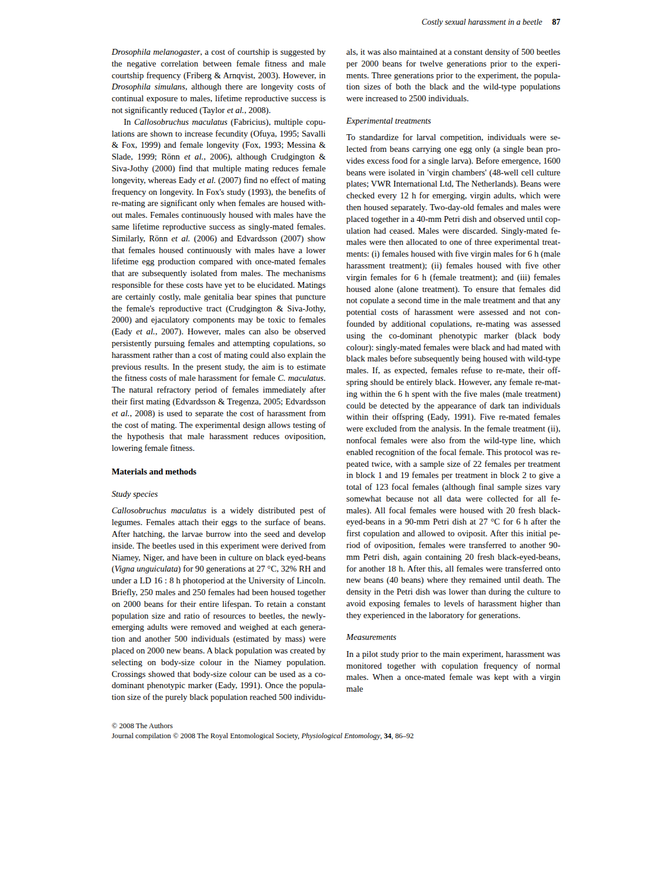Costly sexual harassment in a beetle 87
Drosophila melanogaster, a cost of courtship is suggested by the negative correlation between female fitness and male courtship frequency (Friberg & Arnqvist, 2003). However, in Drosophila simulans, although there are longevity costs of continual exposure to males, lifetime reproductive success is not significantly reduced (Taylor et al., 2008).
In Callosobruchus maculatus (Fabricius), multiple copulations are shown to increase fecundity (Ofuya, 1995; Savalli & Fox, 1999) and female longevity (Fox, 1993; Messina & Slade, 1999; Rönn et al., 2006), although Crudgington & Siva-Jothy (2000) find that multiple mating reduces female longevity, whereas Eady et al. (2007) find no effect of mating frequency on longevity. In Fox's study (1993), the benefits of re-mating are significant only when females are housed without males. Females continuously housed with males have the same lifetime reproductive success as singly-mated females. Similarly, Rönn et al. (2006) and Edvardsson (2007) show that females housed continuously with males have a lower lifetime egg production compared with once-mated females that are subsequently isolated from males. The mechanisms responsible for these costs have yet to be elucidated. Matings are certainly costly, male genitalia bear spines that puncture the female's reproductive tract (Crudgington & Siva-Jothy, 2000) and ejaculatory components may be toxic to females (Eady et al., 2007). However, males can also be observed persistently pursuing females and attempting copulations, so harassment rather than a cost of mating could also explain the previous results. In the present study, the aim is to estimate the fitness costs of male harassment for female C. maculatus. The natural refractory period of females immediately after their first mating (Edvardsson & Tregenza, 2005; Edvardsson et al., 2008) is used to separate the cost of harassment from the cost of mating. The experimental design allows testing of the hypothesis that male harassment reduces oviposition, lowering female fitness.
Materials and methods
Study species
Callosobruchus maculatus is a widely distributed pest of legumes. Females attach their eggs to the surface of beans. After hatching, the larvae burrow into the seed and develop inside. The beetles used in this experiment were derived from Niamey, Niger, and have been in culture on black eyed-beans (Vigna unguiculata) for 90 generations at 27 °C, 32% RH and under a LD 16 : 8 h photoperiod at the University of Lincoln. Briefly, 250 males and 250 females had been housed together on 2000 beans for their entire lifespan. To retain a constant population size and ratio of resources to beetles, the newly-emerging adults were removed and weighed at each generation and another 500 individuals (estimated by mass) were placed on 2000 new beans. A black population was created by selecting on body-size colour in the Niamey population. Crossings showed that body-size colour can be used as a co-dominant phenotypic marker (Eady, 1991). Once the population size of the purely black population reached 500 individuals, it was also maintained at a constant density of 500 beetles per 2000 beans for twelve generations prior to the experiments. Three generations prior to the experiment, the population sizes of both the black and the wild-type populations were increased to 2500 individuals.
Experimental treatments
To standardize for larval competition, individuals were selected from beans carrying one egg only (a single bean provides excess food for a single larva). Before emergence, 1600 beans were isolated in 'virgin chambers' (48-well cell culture plates; VWR International Ltd, The Netherlands). Beans were checked every 12 h for emerging, virgin adults, which were then housed separately. Two-day-old females and males were placed together in a 40-mm Petri dish and observed until copulation had ceased. Males were discarded. Singly-mated females were then allocated to one of three experimental treatments: (i) females housed with five virgin males for 6 h (male harassment treatment); (ii) females housed with five other virgin females for 6 h (female treatment); and (iii) females housed alone (alone treatment). To ensure that females did not copulate a second time in the male treatment and that any potential costs of harassment were assessed and not confounded by additional copulations, re-mating was assessed using the co-dominant phenotypic marker (black body colour): singly-mated females were black and had mated with black males before subsequently being housed with wild-type males. If, as expected, females refuse to re-mate, their offspring should be entirely black. However, any female re-mating within the 6 h spent with the five males (male treatment) could be detected by the appearance of dark tan individuals within their offspring (Eady, 1991). Five re-mated females were excluded from the analysis. In the female treatment (ii), nonfocal females were also from the wild-type line, which enabled recognition of the focal female. This protocol was repeated twice, with a sample size of 22 females per treatment in block 1 and 19 females per treatment in block 2 to give a total of 123 focal females (although final sample sizes vary somewhat because not all data were collected for all females). All focal females were housed with 20 fresh black-eyed-beans in a 90-mm Petri dish at 27 °C for 6 h after the first copulation and allowed to oviposit. After this initial period of oviposition, females were transferred to another 90-mm Petri dish, again containing 20 fresh black-eyed-beans, for another 18 h. After this, all females were transferred onto new beans (40 beans) where they remained until death. The density in the Petri dish was lower than during the culture to avoid exposing females to levels of harassment higher than they experienced in the laboratory for generations.
Measurements
In a pilot study prior to the main experiment, harassment was monitored together with copulation frequency of normal males. When a once-mated female was kept with a virgin male
© 2008 The Authors
Journal compilation © 2008 The Royal Entomological Society, Physiological Entomology, 34, 86–92